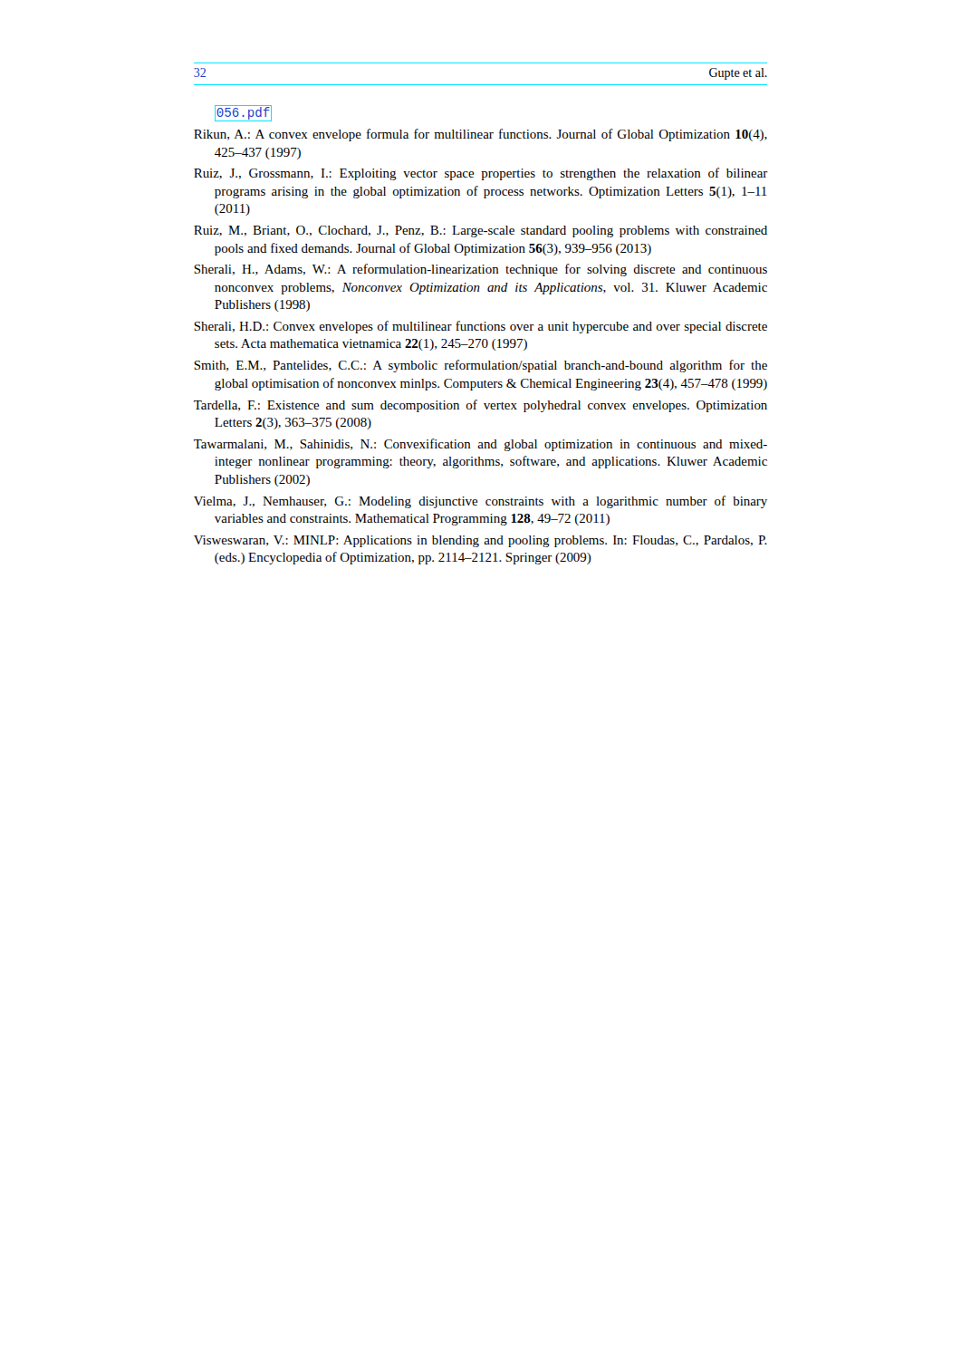32 Gupte et al.
056.pdf
Rikun, A.: A convex envelope formula for multilinear functions. Journal of Global Optimization 10(4), 425–437 (1997)
Ruiz, J., Grossmann, I.: Exploiting vector space properties to strengthen the relaxation of bilinear programs arising in the global optimization of process networks. Optimization Letters 5(1), 1–11 (2011)
Ruiz, M., Briant, O., Clochard, J., Penz, B.: Large-scale standard pooling problems with constrained pools and fixed demands. Journal of Global Optimization 56(3), 939–956 (2013)
Sherali, H., Adams, W.: A reformulation-linearization technique for solving discrete and continuous nonconvex problems, Nonconvex Optimization and its Applications, vol. 31. Kluwer Academic Publishers (1998)
Sherali, H.D.: Convex envelopes of multilinear functions over a unit hypercube and over special discrete sets. Acta mathematica vietnamica 22(1), 245–270 (1997)
Smith, E.M., Pantelides, C.C.: A symbolic reformulation/spatial branch-and-bound algorithm for the global optimisation of nonconvex minlps. Computers & Chemical Engineering 23(4), 457–478 (1999)
Tardella, F.: Existence and sum decomposition of vertex polyhedral convex envelopes. Optimization Letters 2(3), 363–375 (2008)
Tawarmalani, M., Sahinidis, N.: Convexification and global optimization in continuous and mixed-integer nonlinear programming: theory, algorithms, software, and applications. Kluwer Academic Publishers (2002)
Vielma, J., Nemhauser, G.: Modeling disjunctive constraints with a logarithmic number of binary variables and constraints. Mathematical Programming 128, 49–72 (2011)
Visweswaran, V.: MINLP: Applications in blending and pooling problems. In: Floudas, C., Pardalos, P. (eds.) Encyclopedia of Optimization, pp. 2114–2121. Springer (2009)